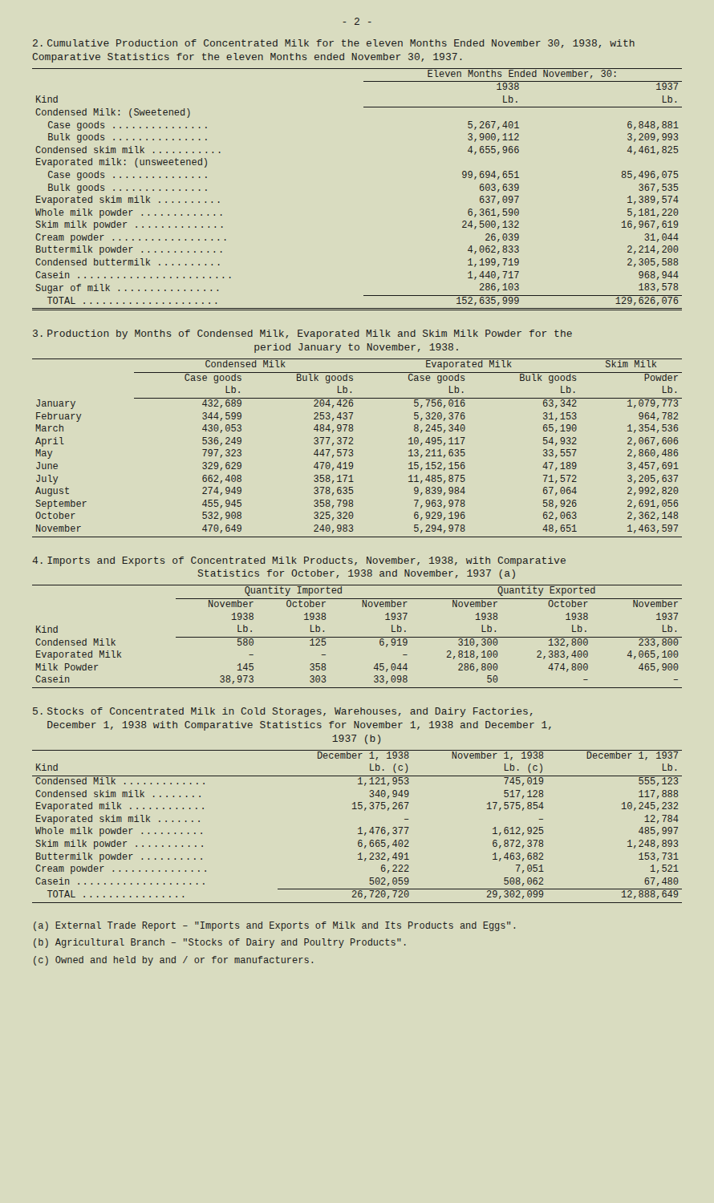- 2 -
2. Cumulative Production of Concentrated Milk for the eleven Months Ended November 30, 1938, with Comparative Statistics for the eleven Months ended November 30, 1937.
| Kind | Eleven Months Ended November, 30: |
| --- | --- |
| 1938 Lb. | 1937 Lb. |
| Condensed Milk: (Sweetened) | | |
| Case goods ............... | 5,267,401 | 6,848,881 |
| Bulk goods ............... | 3,900,112 | 3,209,993 |
| Condensed skim milk ........... | 4,655,966 | 4,461,825 |
| Evaporated milk: (unsweetened) | | |
| Case goods ............... | 99,694,651 | 85,496,075 |
| Bulk goods ............... | 603,639 | 367,535 |
| Evaporated skim milk .......... | 637,097 | 1,389,574 |
| Whole milk powder ............. | 6,361,590 | 5,181,220 |
| Skim milk powder .............. | 24,500,132 | 16,967,619 |
| Cream powder .................. | 26,039 | 31,044 |
| Buttermilk powder ............. | 4,062,833 | 2,214,200 |
| Condensed buttermilk .......... | 1,199,719 | 2,305,588 |
| Casein ........................ | 1,440,717 | 968,944 |
| Sugar of milk ................ | 286,103 | 183,578 |
| TOTAL ..................... | 152,635,999 | 129,626,076 |
3. Production by Months of Condensed Milk, Evaporated Milk and Skim Milk Powder for the
period January to November, 1938.
| | Condensed Milk | Evaporated Milk | Skim Milk |
| --- | --- | --- | --- |
| Case goods | Bulk goods | Case goods | Bulk goods | Powder |
| Lb. | Lb. | Lb. | Lb. | Lb. |
| January | 432,689 | 204,426 | 5,756,016 | 63,342 | 1,079,773 |
| February | 344,599 | 253,437 | 5,320,376 | 31,153 | 964,782 |
| March | 430,053 | 484,978 | 8,245,340 | 65,190 | 1,354,536 |
| April | 536,249 | 377,372 | 10,495,117 | 54,932 | 2,067,606 |
| May | 797,323 | 447,573 | 13,211,635 | 33,557 | 2,860,486 |
| June | 329,629 | 470,419 | 15,152,156 | 47,189 | 3,457,691 |
| July | 662,408 | 358,171 | 11,485,875 | 71,572 | 3,205,637 |
| August | 274,949 | 378,635 | 9,839,984 | 67,064 | 2,992,820 |
| September | 455,945 | 358,798 | 7,963,978 | 58,926 | 2,691,056 |
| October | 532,908 | 325,320 | 6,929,196 | 62,063 | 2,362,148 |
| November | 470,649 | 240,983 | 5,294,978 | 48,651 | 1,463,597 |
4. Imports and Exports of Concentrated Milk Products, November, 1938, with Comparative
Statistics for October, 1938 and November, 1937 (a)
| Kind | Quantity Imported | Quantity Exported |
| --- | --- | --- |
| November | October | November | November | October | November |
| 1938 Lb. | 1938 Lb. | 1937 Lb. | 1938 Lb. | 1938 Lb. | 1937 Lb. |
| Condensed Milk | 580 | 125 | 6,919 | 310,300 | 132,800 | 233,800 |
| Evaporated Milk | – | – | – | 2,818,100 | 2,383,400 | 4,065,100 |
| Milk Powder | 145 | 358 | 45,044 | 286,800 | 474,800 | 465,900 |
| Casein | 38,973 | 303 | 33,098 | 50 | – | – |
5. Stocks of Concentrated Milk in Cold Storages, Warehouses, and Dairy Factories,
December 1, 1938 with Comparative Statistics for November 1, 1938 and December 1,
1937 (b)
| Kind | December 1, 1938 Lb. (c) | November 1, 1938 Lb. (c) | December 1, 1937 Lb. |
| --- | --- | --- | --- |
| Condensed Milk ............. | 1,121,953 | 745,019 | 555,123 |
| Condensed skim milk ........ | 340,949 | 517,128 | 117,888 |
| Evaporated milk ............ | 15,375,267 | 17,575,854 | 10,245,232 |
| Evaporated skim milk ....... | – | – | 12,784 |
| Whole milk powder .......... | 1,476,377 | 1,612,925 | 485,997 |
| Skim milk powder ........... | 6,665,402 | 6,872,378 | 1,248,893 |
| Buttermilk powder .......... | 1,232,491 | 1,463,682 | 153,731 |
| Cream powder ............... | 6,222 | 7,051 | 1,521 |
| Casein .................... | 502,059 | 508,062 | 67,480 |
| TOTAL ................ | 26,720,720 | 29,302,099 | 12,888,649 |
(a) External Trade Report – "Imports and Exports of Milk and Its Products and Eggs".
(b) Agricultural Branch – "Stocks of Dairy and Poultry Products".
(c) Owned and held by and / or for manufacturers.